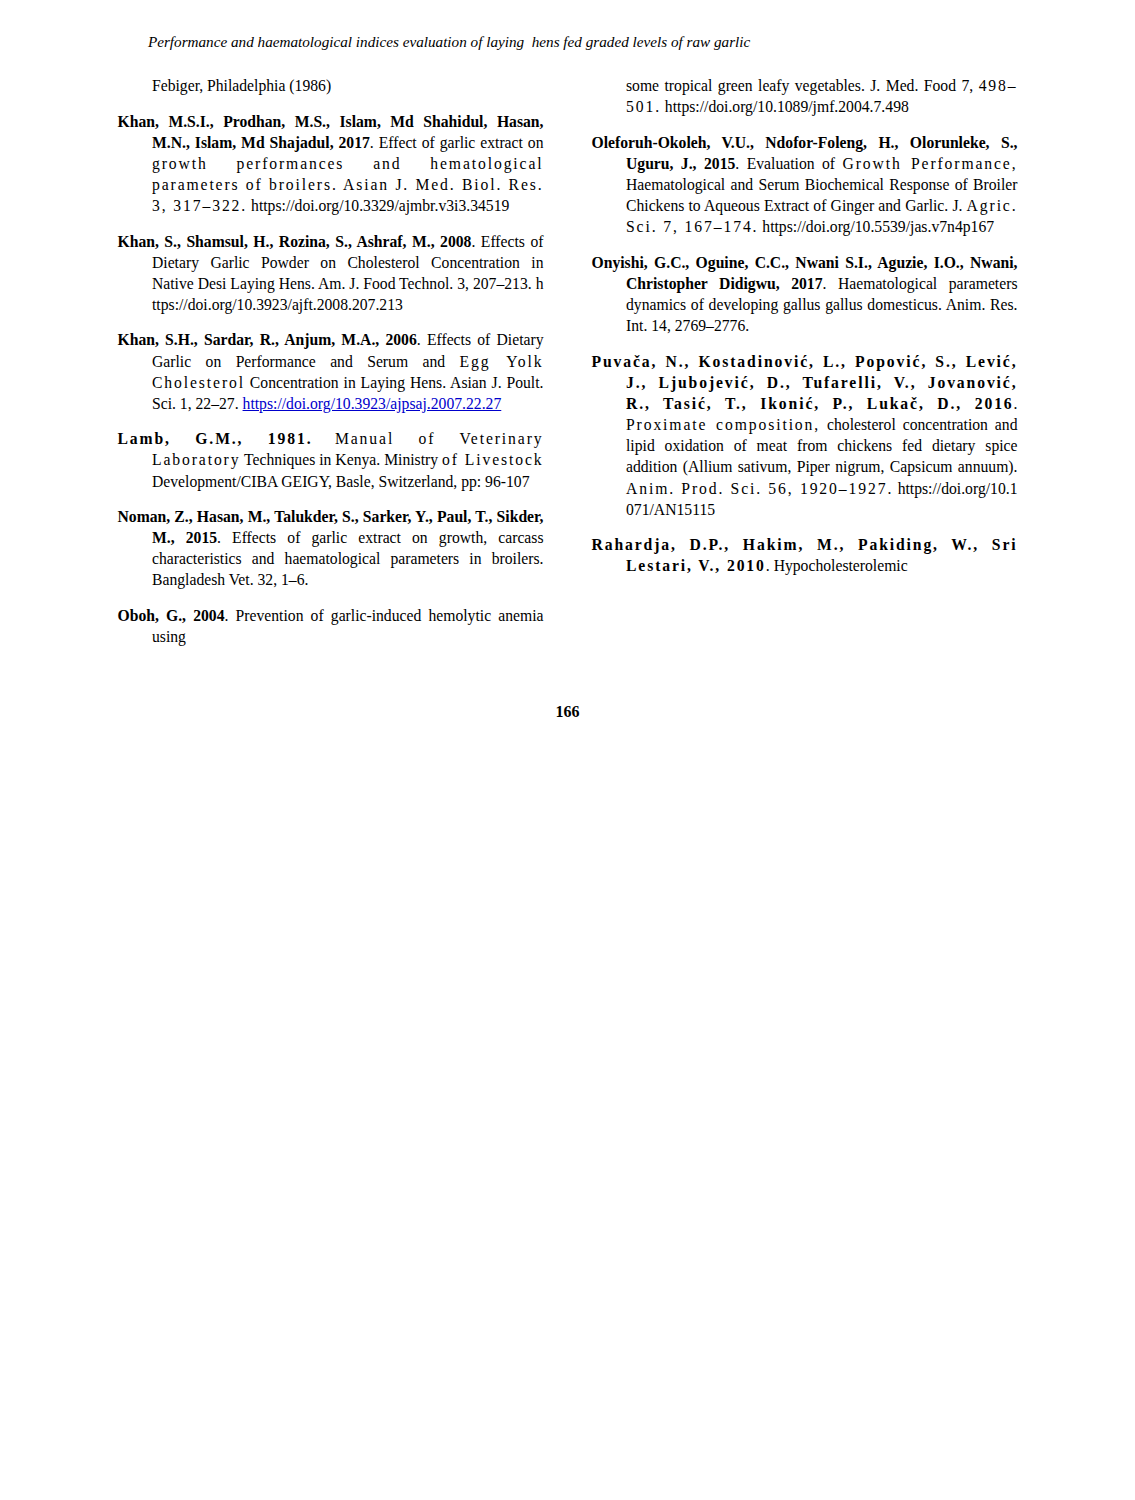Performance and haematological indices evaluation of laying hens fed graded levels of raw garlic
Febiger, Philadelphia (1986)
Khan, M.S.I., Prodhan, M.S., Islam, Md Shahidul, Hasan, M.N., Islam, Md Shajadul, 2017. Effect of garlic extract on growth performances and hematological parameters of broilers. Asian J. Med. Biol. Res. 3, 317–322. https://doi.org/10.3329/ajmbr.v3i3.34519
Khan, S., Shamsul, H., Rozina, S., Ashraf, M., 2008. Effects of Dietary Garlic Powder on Cholesterol Concentration in Native Desi Laying Hens. Am. J. Food Technol. 3, 207–213. https://doi.org/10.3923/ajft.2008.207.213
Khan, S.H., Sardar, R., Anjum, M.A., 2006. Effects of Dietary Garlic on Performance and Serum and Egg Yolk Cholesterol Concentration in Laying Hens. Asian J. Poult. Sci. 1, 22–27. https://doi.org/10.3923/ajpsaj.2007.22.27
Lamb, G.M., 1981. Manual of Veterinary Laboratory Techniques in Kenya. Ministry of Livestock Development/CIBA GEIGY, Basle, Switzerland, pp: 96-107
Noman, Z., Hasan, M., Talukder, S., Sarker, Y., Paul, T., Sikder, M., 2015. Effects of garlic extract on growth, carcass characteristics and haematological parameters in broilers. Bangladesh Vet. 32, 1–6.
Oboh, G., 2004. Prevention of garlic-induced hemolytic anemia using
some tropical green leafy vegetables. J. Med. Food 7, 498–501. https://doi.org/10.1089/jmf.2004.7.498
Oleforuh-Okoleh, V.U., Ndofor-Foleng, H., Olorunleke, S., Uguru, J., 2015. Evaluation of Growth Performance, Haematological and Serum Biochemical Response of Broiler Chickens to Aqueous Extract of Ginger and Garlic. J. Agric. Sci. 7, 167–174. https://doi.org/10.5539/jas.v7n4p167
Onyishi, G.C., Oguine, C.C., Nwani S.I., Aguzie, I.O., Nwani, Christopher Didigwu, 2017. Haematological parameters dynamics of developing gallus gallus domesticus. Anim. Res. Int. 14, 2769–2776.
Puvača, N., Kostadinović, L., Popović, S., Lević, J., Ljubojević, D., Tufarelli, V., Jovanović, R., Tasić, T., Ikonić, P., Lukač, D., 2016. Proximate composition, cholesterol concentration and lipid oxidation of meat from chickens fed dietary spice addition (Allium sativum, Piper nigrum, Capsicum annuum). Anim. Prod. Sci. 56, 1920–1927. https://doi.org/10.1071/AN15115
Rahardja, D.P., Hakim, M., Pakiding, W., Sri Lestari, V., 2010. Hypocholesterolemic
166